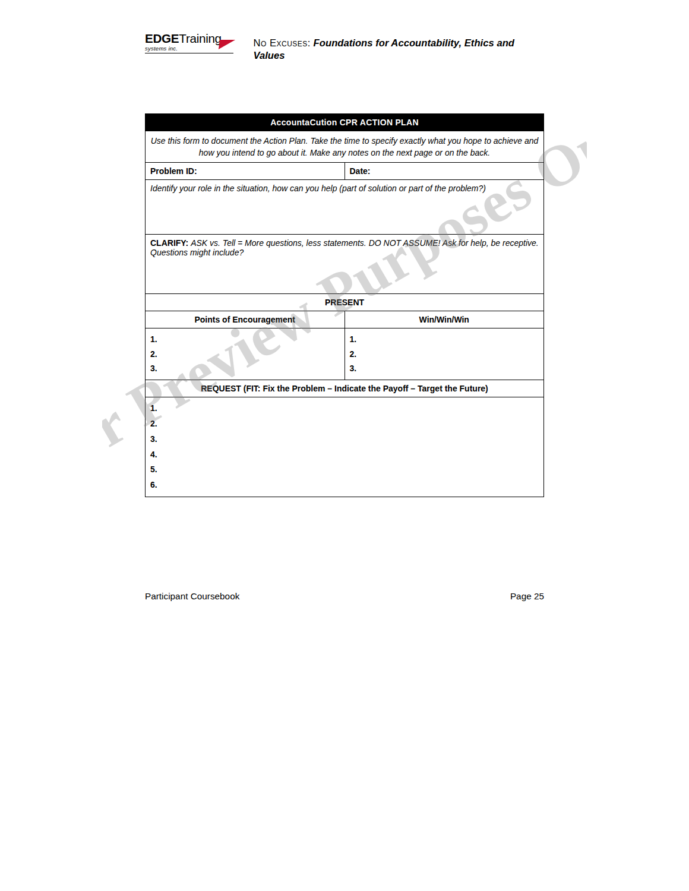EDGE Training
systems inc.
No Excuses: Foundations for Accountability, Ethics and Values
For Preview Purposes Only
| AccountaCution CPR ACTION PLAN |
| Use this form to document the Action Plan. Take the time to specify exactly what you hope to achieve and how you intend to go about it. Make any notes on the next page or on the back. |
| Problem ID: | Date: |
| Identify your role in the situation, how can you help (part of solution or part of the problem?) |
| CLARIFY: ASK vs. Tell = More questions, less statements. DO NOT ASSUME! Ask for help, be receptive. Questions might include? |
| PRESENT |
| Points of Encouragement | Win/Win/Win |
| 1. 2. 3. | 1. 2. 3. |
| REQUEST (FIT: Fix the Problem – Indicate the Payoff – Target the Future) |
| 1. 2. 3. 4. 5. 6. |
Participant Coursebook
Page 25